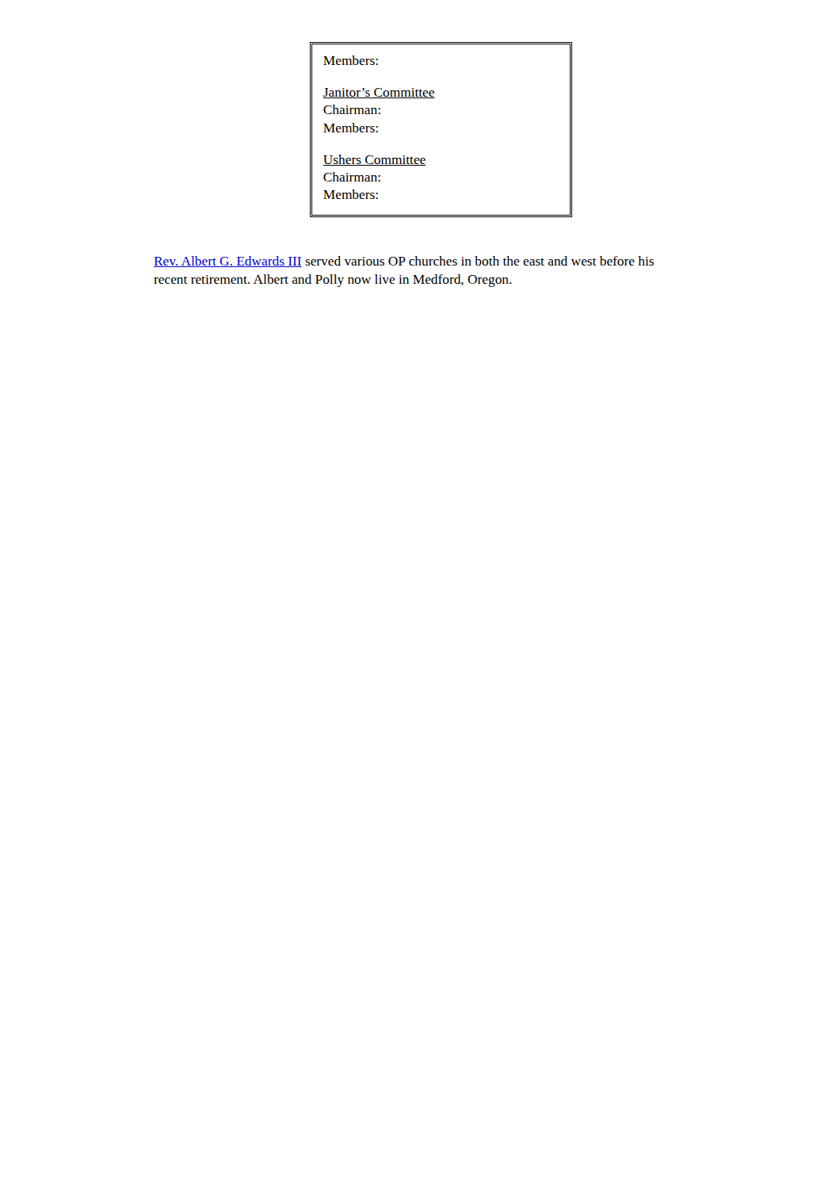Members:
Janitor’s Committee
Chairman:
Members:
Ushers Committee
Chairman:
Members:
Rev. Albert G. Edwards III served various OP churches in both the east and west before his recent retirement. Albert and Polly now live in Medford, Oregon.